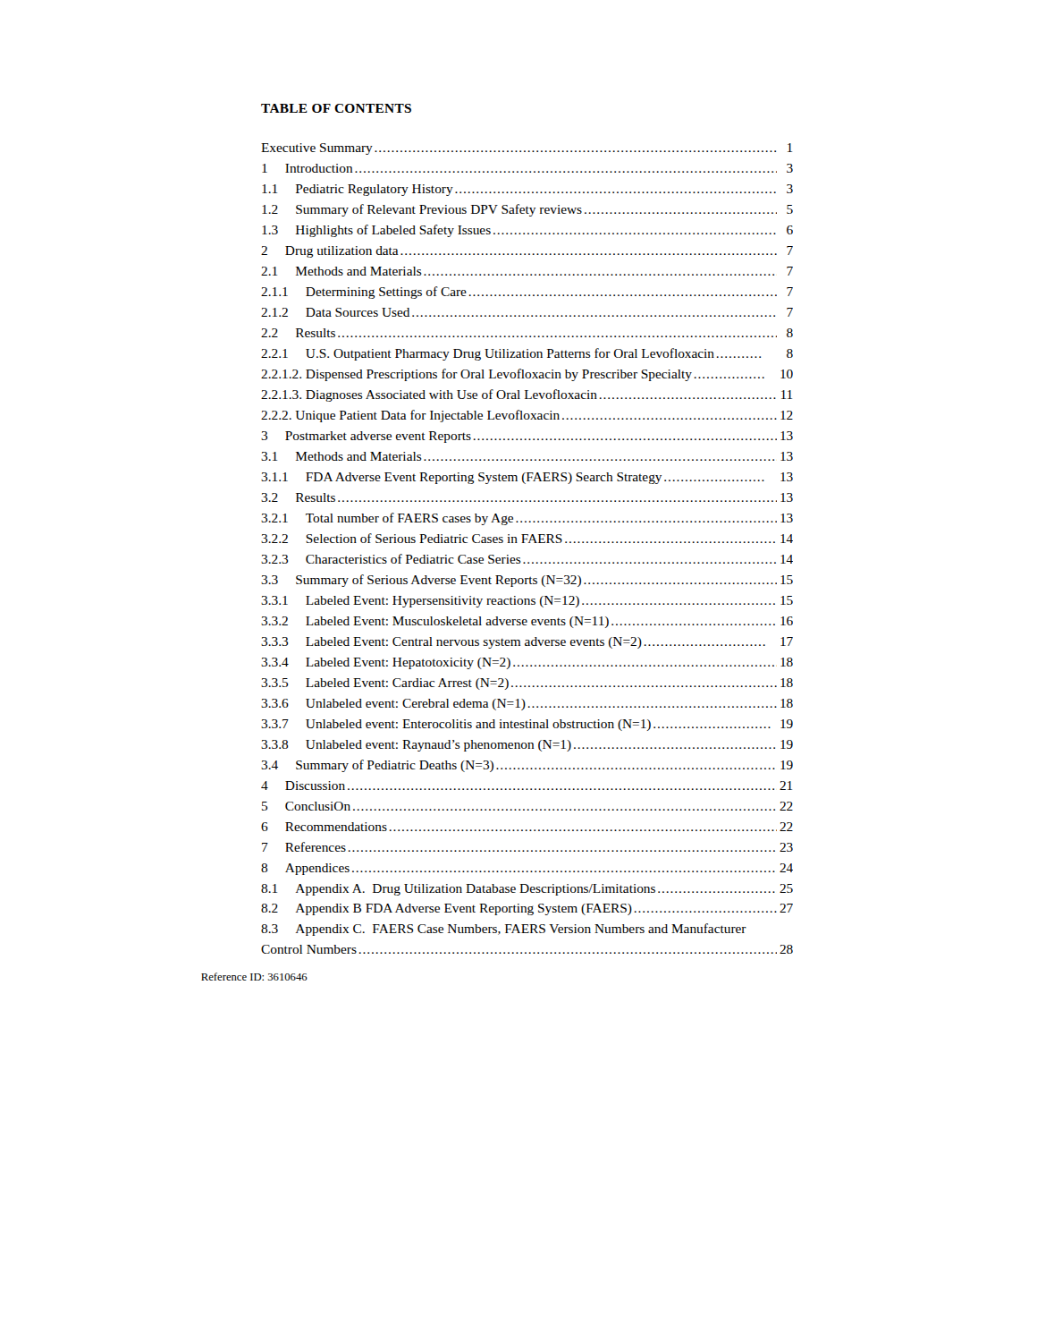TABLE OF CONTENTS
Executive Summary ................................................................................................................. 1
1 Introduction .............................................................................................................................. 3
1.1 Pediatric Regulatory History ........................................................................................... 3
1.2 Summary of Relevant Previous DPV Safety reviews ..................................................... 5
1.3 Highlights of Labeled Safety Issues ............................................................................. 6
2 Drug utilization data .............................................................................................................. 7
2.1 Methods and Materials ..................................................................................................... 7
2.1.1 Determining Settings of Care ................................................................................. 7
2.1.2 Data Sources Used ................................................................................................. 7
2.2 Results ......................................................................................................................... 8
2.2.1 U.S. Outpatient Pharmacy Drug Utilization Patterns for Oral Levofloxacin ........... 8
2.2.1.2. Dispensed Prescriptions for Oral Levofloxacin by Prescriber Specialty ................. 10
2.2.1.3. Diagnoses Associated with Use of Oral Levofloxacin ........................................... 11
2.2.2. Unique Patient Data for Injectable Levofloxacin ..................................................... 12
3 Postmarket adverse event Reports ....................................................................................... 13
3.1 Methods and Materials ................................................................................................. 13
3.1.1 FDA Adverse Event Reporting System (FAERS) Search Strategy ........................ 13
3.2 Results ..................................................................................................................... 13
3.2.1 Total number of FAERS cases by Age ................................................................. 13
3.2.2 Selection of Serious Pediatric Cases in FAERS .................................................... 14
3.2.3 Characteristics of Pediatric Case Series ............................................................... 14
3.3 Summary of Serious Adverse Event Reports (N=32) ................................................... 15
3.3.1 Labeled Event: Hypersensitivity reactions (N=12) ............................................... 15
3.3.2 Labeled Event: Musculoskeletal adverse events (N=11) ....................................... 16
3.3.3 Labeled Event: Central nervous system adverse events (N=2) ............................. 17
3.3.4 Labeled Event: Hepatotoxicity (N=2) .................................................................... 18
3.3.5 Labeled Event: Cardiac Arrest (N=2) .................................................................... 18
3.3.6 Unlabeled event: Cerebral edema (N=1) ............................................................. 18
3.3.7 Unlabeled event: Enterocolitis and intestinal obstruction (N=1) ............................ 19
3.3.8 Unlabeled event: Raynaud’s phenomenon (N=1) ................................................... 19
3.4 Summary of Pediatric Deaths (N=3) ............................................................................ 19
4 Discussion ................................................................................................................. 21
5 ConclusiOn .............................................................................................................. 22
6 Recommendations ....................................................................................................... 22
7 References ................................................................................................................ 23
8 Appendices ............................................................................................................... 24
8.1 Appendix A. Drug Utilization Database Descriptions/Limitations ............................. 25
8.2 Appendix B FDA Adverse Event Reporting System (FAERS) .................................... 27
8.3 Appendix C. FAERS Case Numbers, FAERS Version Numbers and Manufacturer
Control Numbers ................................................................................................................. 28
Reference ID: 3610646